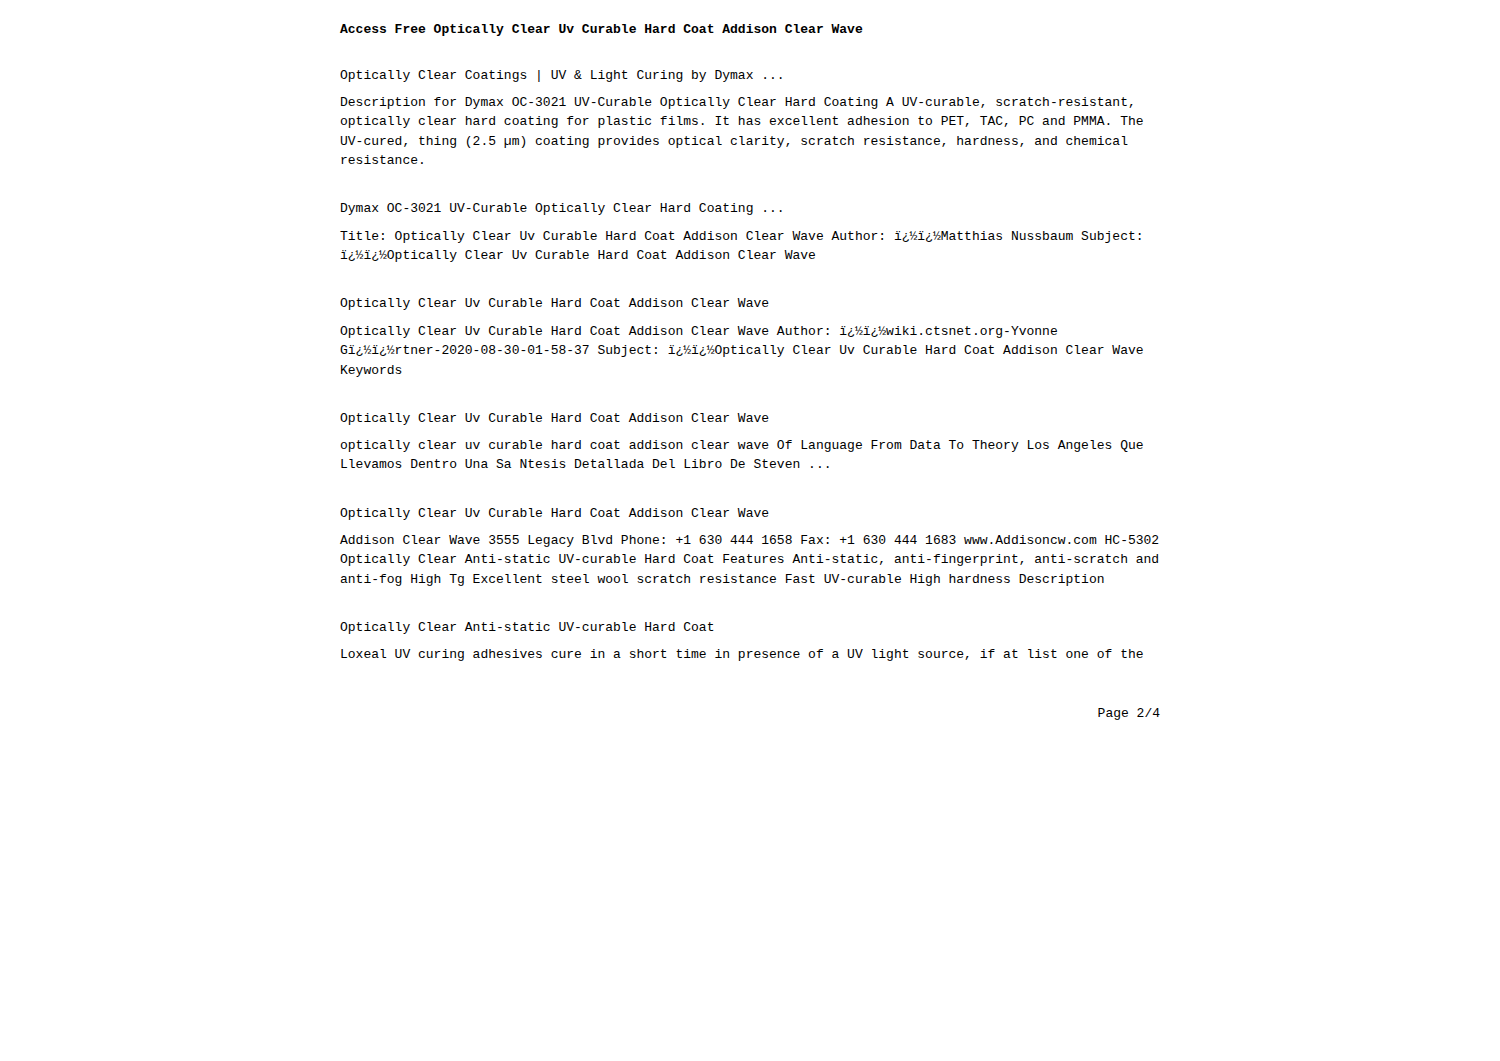Access Free Optically Clear Uv Curable Hard Coat Addison Clear Wave
Optically Clear Coatings | UV & Light Curing by Dymax ...
Description for Dymax OC-3021 UV-Curable Optically Clear Hard Coating A UV-curable, scratch-resistant, optically clear hard coating for plastic films. It has excellent adhesion to PET, TAC, PC and PMMA. The UV-cured, thing (2.5 µm) coating provides optical clarity, scratch resistance, hardness, and chemical resistance.
Dymax OC-3021 UV-Curable Optically Clear Hard Coating ...
Title: Optically Clear Uv Curable Hard Coat Addison Clear Wave Author: ï¿½ï¿½Matthias Nussbaum Subject: ï¿½ï¿½Optically Clear Uv Curable Hard Coat Addison Clear Wave
Optically Clear Uv Curable Hard Coat Addison Clear Wave
Optically Clear Uv Curable Hard Coat Addison Clear Wave Author: ï¿½ï¿½wiki.ctsnet.org-Yvonne Gï¿½ï¿½rtner-2020-08-30-01-58-37 Subject: ï¿½ï¿½Optically Clear Uv Curable Hard Coat Addison Clear Wave Keywords
Optically Clear Uv Curable Hard Coat Addison Clear Wave
optically clear uv curable hard coat addison clear wave Of Language From Data To Theory Los Angeles Que Llevamos Dentro Una Sa Ntesis Detallada Del Libro De Steven ...
Optically Clear Uv Curable Hard Coat Addison Clear Wave
Addison Clear Wave 3555 Legacy Blvd Phone: +1 630 444 1658 Fax: +1 630 444 1683 www.Addisoncw.com HC-5302 Optically Clear Anti-static UV-curable Hard Coat Features Anti-static, anti-fingerprint, anti-scratch and anti-fog High Tg Excellent steel wool scratch resistance Fast UV-curable High hardness Description
Optically Clear Anti-static UV-curable Hard Coat
Loxeal UV curing adhesives cure in a short time in presence of a UV light source, if at list one of the
Page 2/4